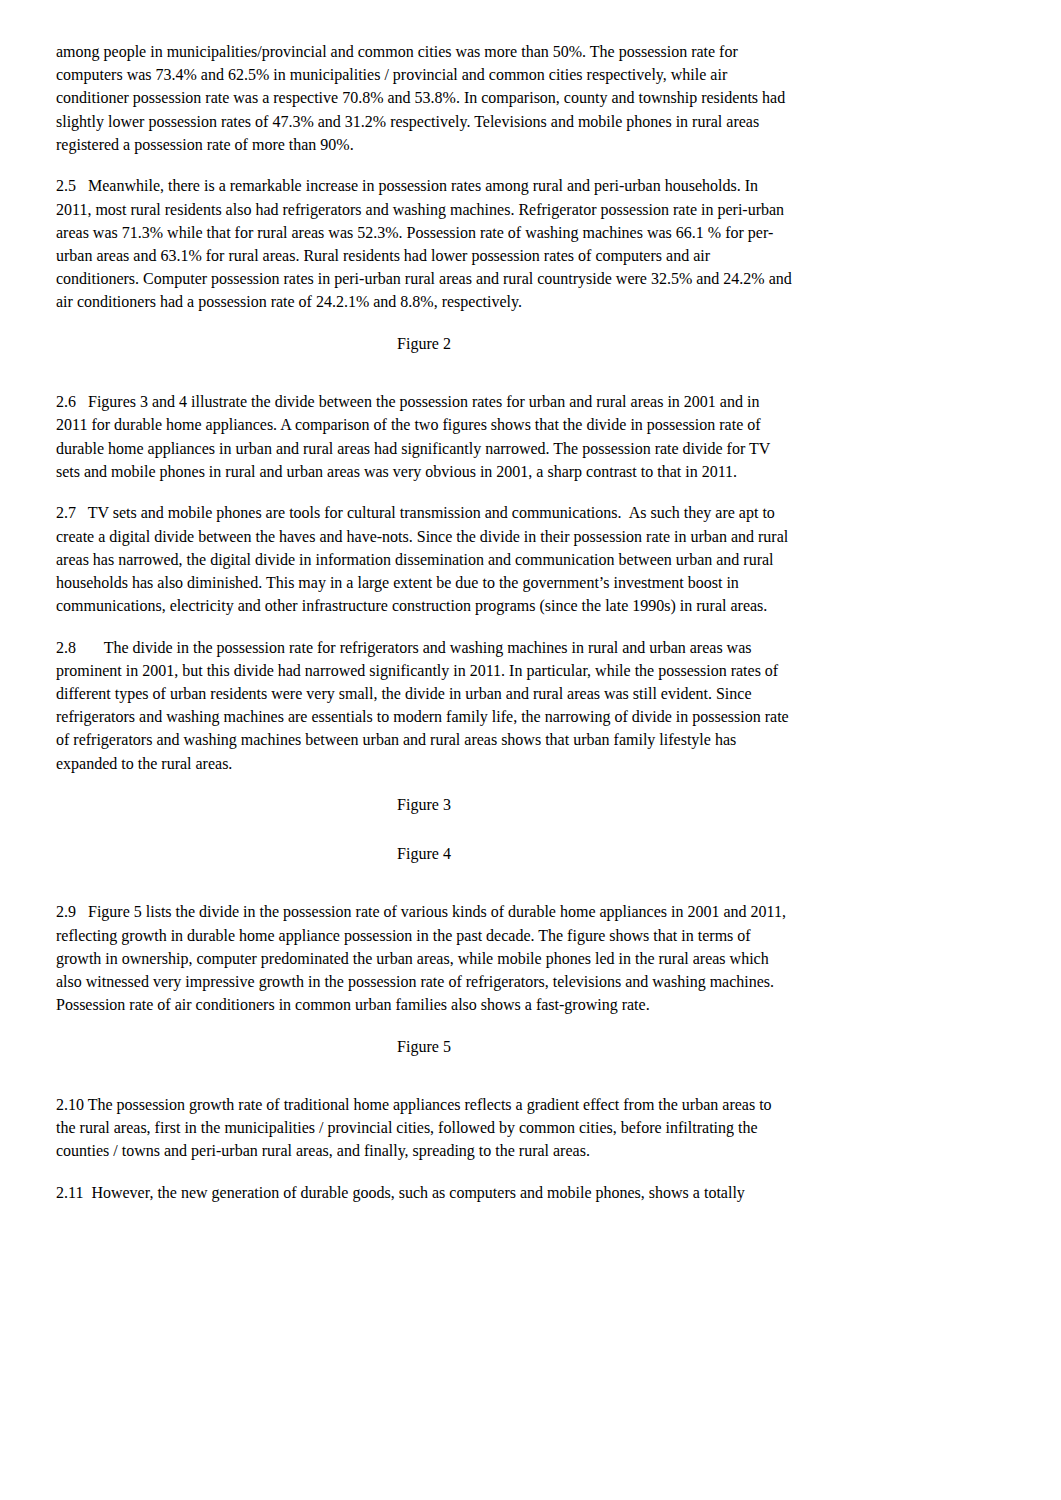among people in municipalities/provincial and common cities was more than 50%. The possession rate for computers was 73.4% and 62.5% in municipalities / provincial and common cities respectively, while air conditioner possession rate was a respective 70.8% and 53.8%. In comparison, county and township residents had slightly lower possession rates of 47.3% and 31.2% respectively. Televisions and mobile phones in rural areas registered a possession rate of more than 90%.
2.5 Meanwhile, there is a remarkable increase in possession rates among rural and peri-urban households. In 2011, most rural residents also had refrigerators and washing machines. Refrigerator possession rate in peri-urban areas was 71.3% while that for rural areas was 52.3%. Possession rate of washing machines was 66.1 % for per-urban areas and 63.1% for rural areas. Rural residents had lower possession rates of computers and air conditioners. Computer possession rates in peri-urban rural areas and rural countryside were 32.5% and 24.2% and air conditioners had a possession rate of 24.2.1% and 8.8%, respectively.
Figure 2
2.6 Figures 3 and 4 illustrate the divide between the possession rates for urban and rural areas in 2001 and in 2011 for durable home appliances. A comparison of the two figures shows that the divide in possession rate of durable home appliances in urban and rural areas had significantly narrowed. The possession rate divide for TV sets and mobile phones in rural and urban areas was very obvious in 2001, a sharp contrast to that in 2011.
2.7 TV sets and mobile phones are tools for cultural transmission and communications. As such they are apt to create a digital divide between the haves and have-nots. Since the divide in their possession rate in urban and rural areas has narrowed, the digital divide in information dissemination and communication between urban and rural households has also diminished. This may in a large extent be due to the government’s investment boost in communications, electricity and other infrastructure construction programs (since the late 1990s) in rural areas.
2.8 The divide in the possession rate for refrigerators and washing machines in rural and urban areas was prominent in 2001, but this divide had narrowed significantly in 2011. In particular, while the possession rates of different types of urban residents were very small, the divide in urban and rural areas was still evident. Since refrigerators and washing machines are essentials to modern family life, the narrowing of divide in possession rate of refrigerators and washing machines between urban and rural areas shows that urban family lifestyle has expanded to the rural areas.
Figure 3
Figure 4
2.9 Figure 5 lists the divide in the possession rate of various kinds of durable home appliances in 2001 and 2011, reflecting growth in durable home appliance possession in the past decade. The figure shows that in terms of growth in ownership, computer predominated the urban areas, while mobile phones led in the rural areas which also witnessed very impressive growth in the possession rate of refrigerators, televisions and washing machines. Possession rate of air conditioners in common urban families also shows a fast-growing rate.
Figure 5
2.10 The possession growth rate of traditional home appliances reflects a gradient effect from the urban areas to the rural areas, first in the municipalities / provincial cities, followed by common cities, before infiltrating the counties / towns and peri-urban rural areas, and finally, spreading to the rural areas.
2.11 However, the new generation of durable goods, such as computers and mobile phones, shows a totally